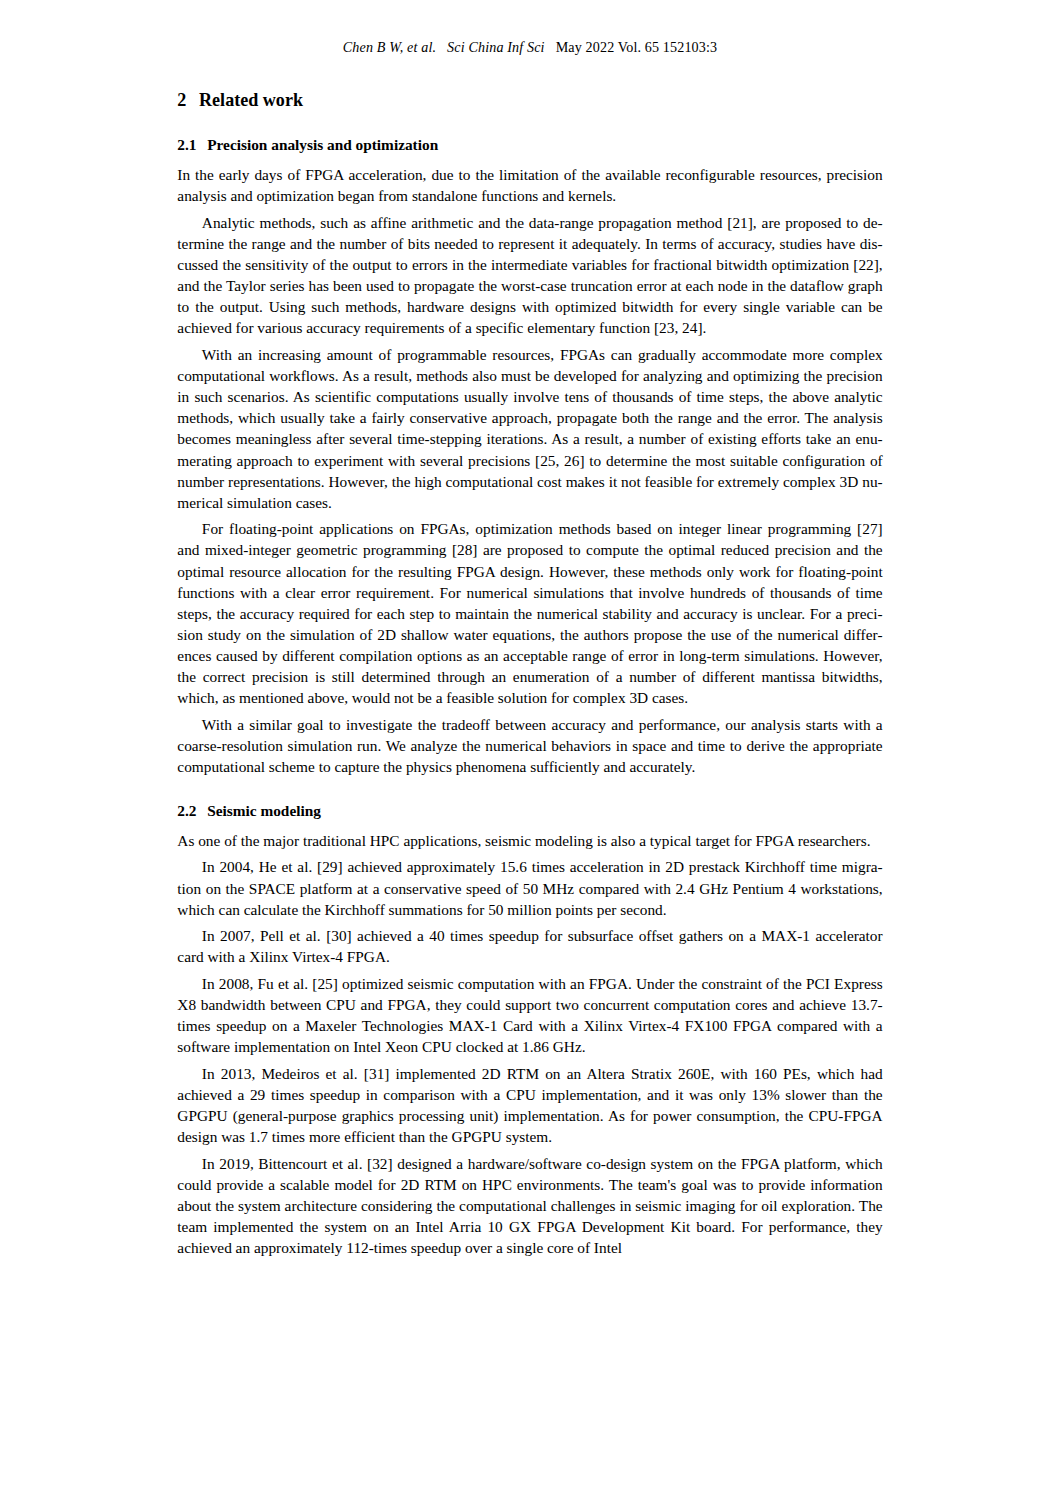Chen B W, et al. Sci China Inf Sci May 2022 Vol. 65 152103:3
2 Related work
2.1 Precision analysis and optimization
In the early days of FPGA acceleration, due to the limitation of the available reconfigurable resources, precision analysis and optimization began from standalone functions and kernels.
Analytic methods, such as affine arithmetic and the data-range propagation method [21], are proposed to determine the range and the number of bits needed to represent it adequately. In terms of accuracy, studies have discussed the sensitivity of the output to errors in the intermediate variables for fractional bitwidth optimization [22], and the Taylor series has been used to propagate the worst-case truncation error at each node in the dataflow graph to the output. Using such methods, hardware designs with optimized bitwidth for every single variable can be achieved for various accuracy requirements of a specific elementary function [23, 24].
With an increasing amount of programmable resources, FPGAs can gradually accommodate more complex computational workflows. As a result, methods also must be developed for analyzing and optimizing the precision in such scenarios. As scientific computations usually involve tens of thousands of time steps, the above analytic methods, which usually take a fairly conservative approach, propagate both the range and the error. The analysis becomes meaningless after several time-stepping iterations. As a result, a number of existing efforts take an enumerating approach to experiment with several precisions [25, 26] to determine the most suitable configuration of number representations. However, the high computational cost makes it not feasible for extremely complex 3D numerical simulation cases.
For floating-point applications on FPGAs, optimization methods based on integer linear programming [27] and mixed-integer geometric programming [28] are proposed to compute the optimal reduced precision and the optimal resource allocation for the resulting FPGA design. However, these methods only work for floating-point functions with a clear error requirement. For numerical simulations that involve hundreds of thousands of time steps, the accuracy required for each step to maintain the numerical stability and accuracy is unclear. For a precision study on the simulation of 2D shallow water equations, the authors propose the use of the numerical differences caused by different compilation options as an acceptable range of error in long-term simulations. However, the correct precision is still determined through an enumeration of a number of different mantissa bitwidths, which, as mentioned above, would not be a feasible solution for complex 3D cases.
With a similar goal to investigate the tradeoff between accuracy and performance, our analysis starts with a coarse-resolution simulation run. We analyze the numerical behaviors in space and time to derive the appropriate computational scheme to capture the physics phenomena sufficiently and accurately.
2.2 Seismic modeling
As one of the major traditional HPC applications, seismic modeling is also a typical target for FPGA researchers.
In 2004, He et al. [29] achieved approximately 15.6 times acceleration in 2D prestack Kirchhoff time migration on the SPACE platform at a conservative speed of 50 MHz compared with 2.4 GHz Pentium 4 workstations, which can calculate the Kirchhoff summations for 50 million points per second.
In 2007, Pell et al. [30] achieved a 40 times speedup for subsurface offset gathers on a MAX-1 accelerator card with a Xilinx Virtex-4 FPGA.
In 2008, Fu et al. [25] optimized seismic computation with an FPGA. Under the constraint of the PCI Express X8 bandwidth between CPU and FPGA, they could support two concurrent computation cores and achieve 13.7-times speedup on a Maxeler Technologies MAX-1 Card with a Xilinx Virtex-4 FX100 FPGA compared with a software implementation on Intel Xeon CPU clocked at 1.86 GHz.
In 2013, Medeiros et al. [31] implemented 2D RTM on an Altera Stratix 260E, with 160 PEs, which had achieved a 29 times speedup in comparison with a CPU implementation, and it was only 13% slower than the GPGPU (general-purpose graphics processing unit) implementation. As for power consumption, the CPU-FPGA design was 1.7 times more efficient than the GPGPU system.
In 2019, Bittencourt et al. [32] designed a hardware/software co-design system on the FPGA platform, which could provide a scalable model for 2D RTM on HPC environments. The team's goal was to provide information about the system architecture considering the computational challenges in seismic imaging for oil exploration. The team implemented the system on an Intel Arria 10 GX FPGA Development Kit board. For performance, they achieved an approximately 112-times speedup over a single core of Intel